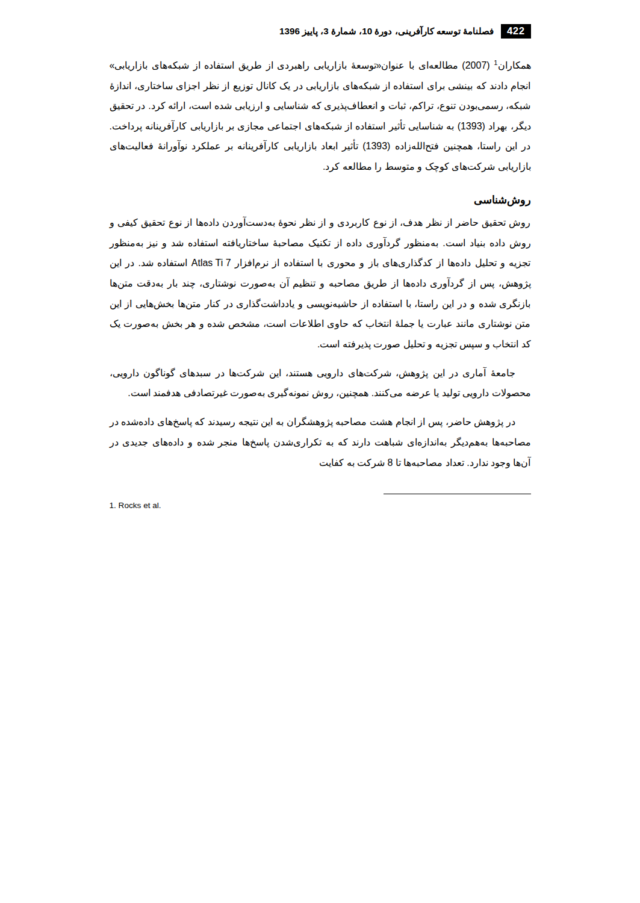422 فصلنامهٔ توسعه کارآفرینی، دورهٔ 10، شمارهٔ 3، پاییز 1396
همکاران1 (2007) مطالعه‌ای با عنوان«توسعهٔ بازاریابی راهبردی از طریق استفاده از شبکه‌های بازاریابی» انجام دادند که بینشی برای استفاده از شبکه‌های بازاریابی در یک کانال توزیع از نظر اجزای ساختاری، اندازهٔ شبکه، رسمی‌بودن تنوع، تراکم، ثبات و انعطاف‌پذیری که شناسایی و ارزیابی شده است، ارائه کرد. در تحقیق دیگر، بهراد (1393) به شناسایی تأثیر استفاده از شبکه‌های اجتماعی مجازی بر بازاریابی کارآفرینانه پرداخت. در این راستا، همچنین فتح‌الله‌زاده (1393) تأثیر ابعاد بازاریابی کارآفرینانه بر عملکرد نوآورانهٔ فعالیت‌های بازاریابی شرکت‌های کوچک و متوسط را مطالعه کرد.
روش‌شناسی
روش تحقیق حاضر از نظر هدف، از نوع کاربردی و از نظر نحوهٔ به‌دست‌آوردن داده‌ها از نوع تحقیق کیفی و روش داده بنیاد است. به‌منظور گردآوری داده از تکنیک مصاحبهٔ ساختاریافته استفاده شد و نیز به‌منظور تجزیه و تحلیل داده‌ها از کدگذاری‌های باز و محوری با استفاده از نرم‌افزار Atlas Ti 7 استفاده شد. در این پژوهش، پس از گردآوری داده‌ها از طریق مصاحبه و تنظیم آن به‌صورت نوشتاری، چند بار به‌دقت متن‌ها بازنگری شده و در این راستا، با استفاده از حاشیه‌نویسی و یادداشت‌گذاری در کنار متن‌ها بخش‌هایی از این متن نوشتاری مانند عبارت یا جملهٔ انتخاب که حاوی اطلاعات است، مشخص شده و هر بخش به‌صورت یک کد انتخاب و سپس تجزیه و تحلیل صورت پذیرفته است.
جامعهٔ آماری در این پژوهش، شرکت‌های دارویی هستند، این شرکت‌ها در سبدهای گوناگون دارویی، محصولات دارویی تولید یا عرضه می‌کنند. همچنین، روش نمونه‌گیری به‌صورت غیرتصادفی هدفمند است.
در پژوهش حاضر، پس از انجام هشت مصاحبه پژوهشگران به این نتیجه رسیدند که پاسخ‌های داده‌شده در مصاحبه‌ها به‌هم‌دیگر به‌اندازه‌ای شباهت دارند که به تکراری‌شدن پاسخ‌ها منجر شده و داده‌های جدیدی در آن‌ها وجود ندارد. تعداد مصاحبه‌ها تا 8 شرکت به کفایت
1. Rocks et al.